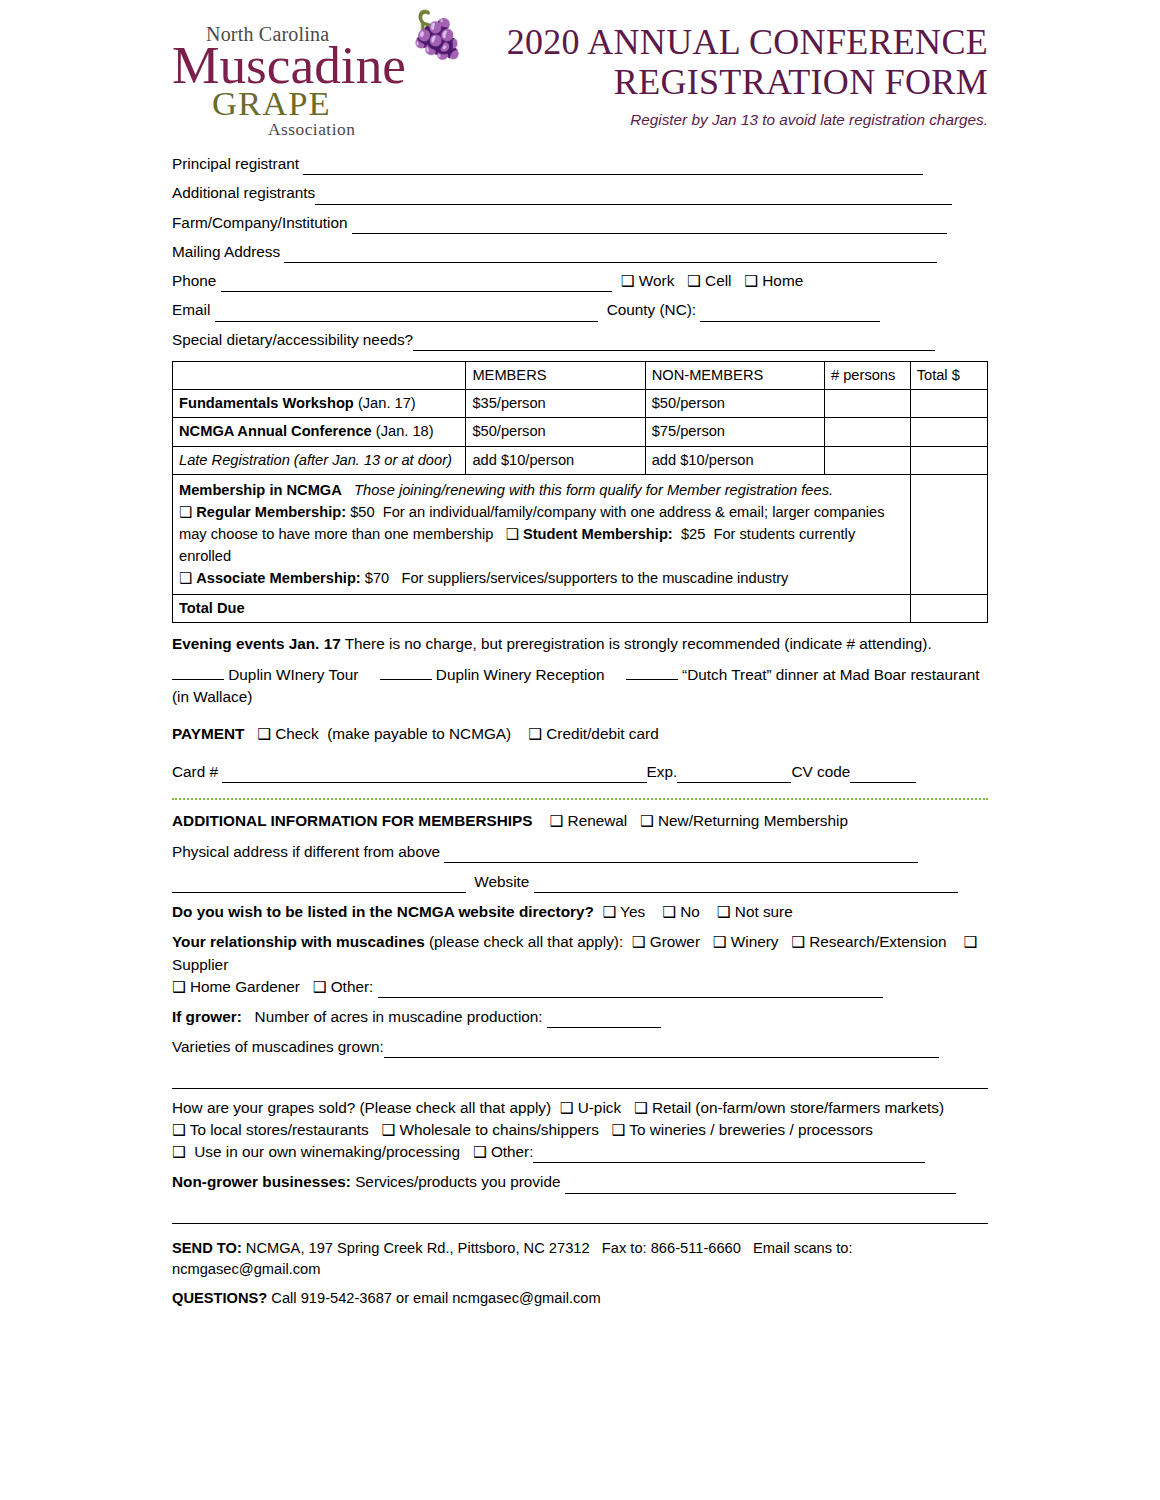🍇
North Carolina
Muscadine
GRAPE
Association
2020 ANNUAL CONFERENCE
REGISTRATION FORM
Register by Jan 13 to avoid late registration charges.
Principal registrant
Additional registrants
Farm/Company/Institution
Mailing Address
Phone ❑ Work ❑ Cell ❑ Home
Email County (NC):
Special dietary/accessibility needs?
| | MEMBERS | NON-MEMBERS | # persons | Total $ |
| --- | --- | --- | --- | --- |
| Fundamentals Workshop (Jan. 17) | $35/person | $50/person | | |
| NCMGA Annual Conference (Jan. 18) | $50/person | $75/person | | |
| Late Registration (after Jan. 13 or at door) | add $10/person | add $10/person | | |
| Membership in NCMGA Those joining/renewing with this form qualify for Member registration fees. ❑ Regular Membership: $50 For an individual/family/company with one address & email; larger companies may choose to have more than one membership ❑ Student Membership: $25 For students currently enrolled ❑ Associate Membership: $70 For suppliers/services/supporters to the muscadine industry | |
| Total Due | |
Evening events Jan. 17 There is no charge, but preregistration is strongly recommended (indicate # attending).
Duplin WInery Tour Duplin Winery Reception “Dutch Treat” dinner at Mad Boar restaurant (in Wallace)
PAYMENT ❑ Check (make payable to NCMGA) ❑ Credit/debit card
Card # Exp. CV code
ADDITIONAL INFORMATION FOR MEMBERSHIPS ❑ Renewal ❑ New/Returning Membership
Physical address if different from above
Website
Do you wish to be listed in the NCMGA website directory? ❑ Yes ❑ No ❑ Not sure
Your relationship with muscadines (please check all that apply): ❑ Grower ❑ Winery ❑ Research/Extension ❑ Supplier
❑ Home Gardener ❑ Other:
If grower: Number of acres in muscadine production:
Varieties of muscadines grown:
How are your grapes sold? (Please check all that apply) ❑ U-pick ❑ Retail (on-farm/own store/farmers markets)
❑ To local stores/restaurants ❑ Wholesale to chains/shippers ❑ To wineries / breweries / processors
❑ Use in our own winemaking/processing ❑ Other:
Non-grower businesses: Services/products you provide
SEND TO: NCMGA, 197 Spring Creek Rd., Pittsboro, NC 27312 Fax to: 866-511-6660 Email scans to: ncmgasec@gmail.com
QUESTIONS? Call 919-542-3687 or email ncmgasec@gmail.com